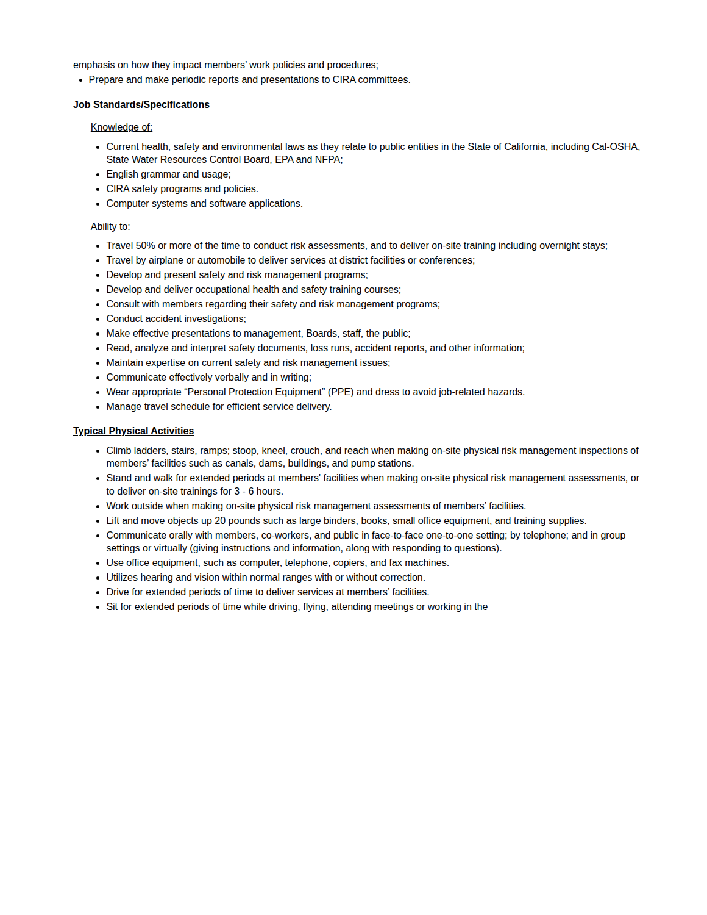emphasis on how they impact members’ work policies and procedures;
Prepare and make periodic reports and presentations to CIRA committees.
Job Standards/Specifications
Knowledge of:
Current health, safety and environmental laws as they relate to public entities in the State of California, including Cal-OSHA, State Water Resources Control Board, EPA and NFPA;
English grammar and usage;
CIRA safety programs and policies.
Computer systems and software applications.
Ability to:
Travel 50% or more of the time to conduct risk assessments, and to deliver on-site training including overnight stays;
Travel by airplane or automobile to deliver services at district facilities or conferences;
Develop and present safety and risk management programs;
Develop and deliver occupational health and safety training courses;
Consult with members regarding their safety and risk management programs;
Conduct accident investigations;
Make effective presentations to management, Boards, staff, the public;
Read, analyze and interpret safety documents, loss runs, accident reports, and other information;
Maintain expertise on current safety and risk management issues;
Communicate effectively verbally and in writing;
Wear appropriate “Personal Protection Equipment” (PPE) and dress to avoid job-related hazards.
Manage travel schedule for efficient service delivery.
Typical Physical Activities
Climb ladders, stairs, ramps; stoop, kneel, crouch, and reach when making on-site physical risk management inspections of members’ facilities such as canals, dams, buildings, and pump stations.
Stand and walk for extended periods at members' facilities when making on-site physical risk management assessments, or to deliver on-site trainings for 3 - 6 hours.
Work outside when making on-site physical risk management assessments of members’ facilities.
Lift and move objects up 20 pounds such as large binders, books, small office equipment, and training supplies.
Communicate orally with members, co-workers, and public in face-to-face one-to-one setting; by telephone; and in group settings or virtually (giving instructions and information, along with responding to questions).
Use office equipment, such as computer, telephone, copiers, and fax machines.
Utilizes hearing and vision within normal ranges with or without correction.
Drive for extended periods of time to deliver services at members’ facilities.
Sit for extended periods of time while driving, flying, attending meetings or working in the